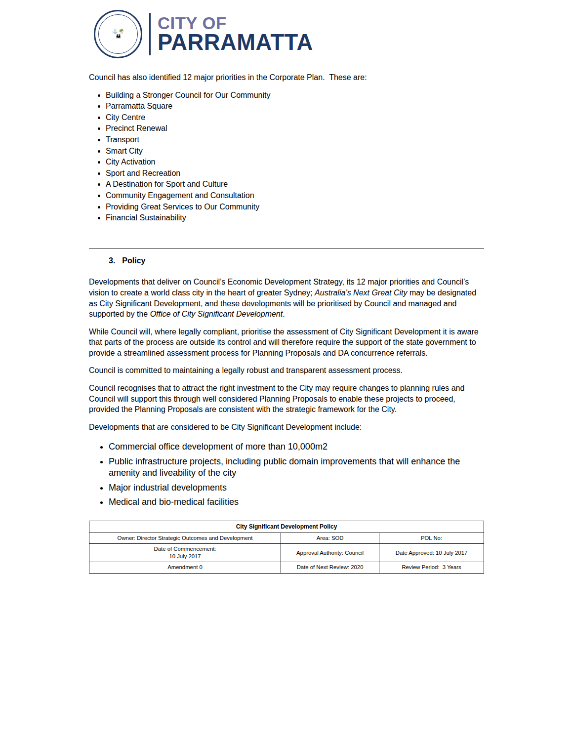⚓ 🌴
👪
CITY OF
PARRAMATTA
Council has also identified 12 major priorities in the Corporate Plan. These are:
Building a Stronger Council for Our Community
Parramatta Square
City Centre
Precinct Renewal
Transport
Smart City
City Activation
Sport and Recreation
A Destination for Sport and Culture
Community Engagement and Consultation
Providing Great Services to Our Community
Financial Sustainability
3. Policy
Developments that deliver on Council’s Economic Development Strategy, its 12 major priorities and Council’s vision to create a world class city in the heart of greater Sydney; Australia’s Next Great City may be designated as City Significant Development, and these developments will be prioritised by Council and managed and supported by the Office of City Significant Development.
While Council will, where legally compliant, prioritise the assessment of City Significant Development it is aware that parts of the process are outside its control and will therefore require the support of the state government to provide a streamlined assessment process for Planning Proposals and DA concurrence referrals.
Council is committed to maintaining a legally robust and transparent assessment process.
Council recognises that to attract the right investment to the City may require changes to planning rules and Council will support this through well considered Planning Proposals to enable these projects to proceed, provided the Planning Proposals are consistent with the strategic framework for the City.
Developments that are considered to be City Significant Development include:
Commercial office development of more than 10,000m2
Public infrastructure projects, including public domain improvements that will enhance the amenity and liveability of the city
Major industrial developments
Medical and bio-medical facilities
| City Significant Development Policy |
| --- |
| Owner: Director Strategic Outcomes and Development | Area: SOD | POL No: |
| Date of Commencement: 10 July 2017 | Approval Authority: Council | Date Approved: 10 July 2017 |
| Amendment 0 | Date of Next Review: 2020 | Review Period: 3 Years |